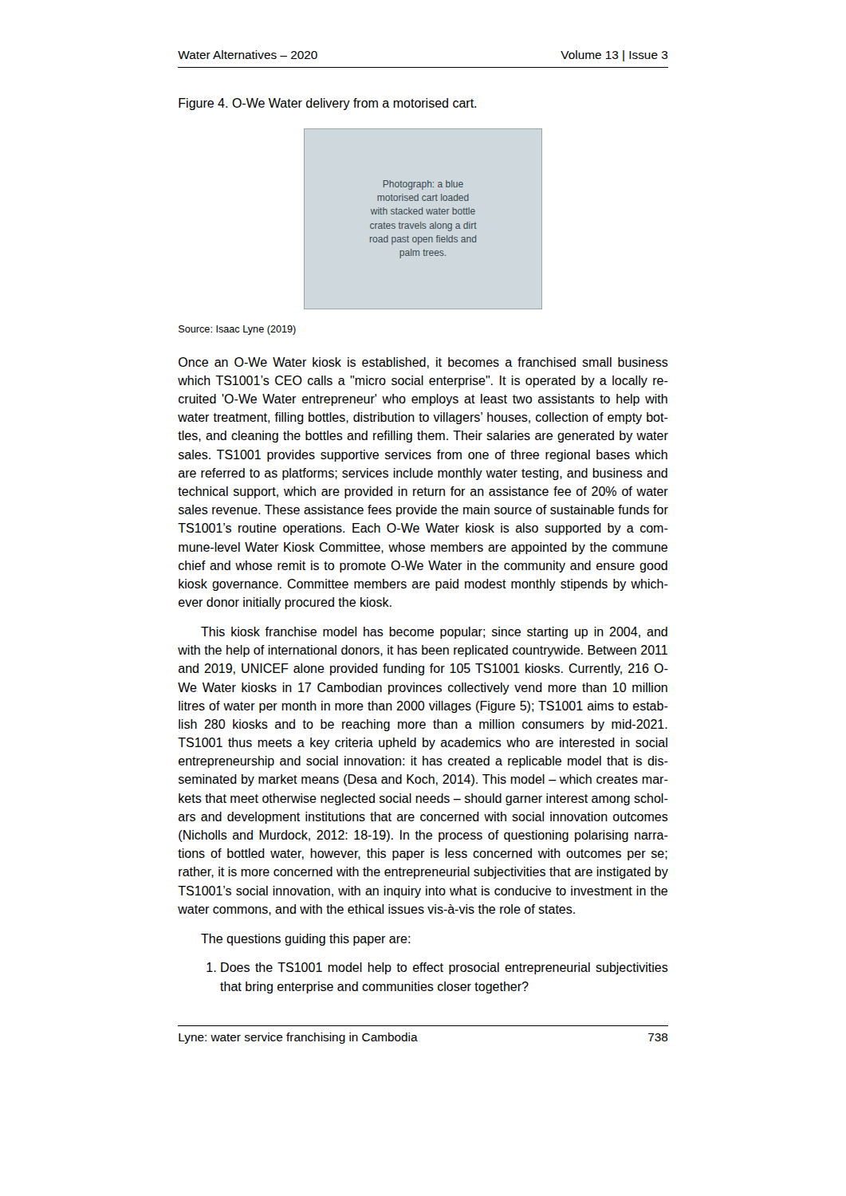Water Alternatives – 2020
Volume 13 | Issue 3
Figure 4. O-We Water delivery from a motorised cart.
Photograph: a blue motorised cart loaded with stacked water bottle crates travels along a dirt road past open fields and palm trees.
Source: Isaac Lyne (2019)
Once an O-We Water kiosk is established, it becomes a franchised small business which TS1001’s CEO calls a "micro social enterprise". It is operated by a locally recruited 'O-We Water entrepreneur' who employs at least two assistants to help with water treatment, filling bottles, distribution to villagers’ houses, collection of empty bottles, and cleaning the bottles and refilling them. Their salaries are generated by water sales. TS1001 provides supportive services from one of three regional bases which are referred to as platforms; services include monthly water testing, and business and technical support, which are provided in return for an assistance fee of 20% of water sales revenue. These assistance fees provide the main source of sustainable funds for TS1001’s routine operations. Each O-We Water kiosk is also supported by a commune-level Water Kiosk Committee, whose members are appointed by the commune chief and whose remit is to promote O-We Water in the community and ensure good kiosk governance. Committee members are paid modest monthly stipends by whichever donor initially procured the kiosk.
This kiosk franchise model has become popular; since starting up in 2004, and with the help of international donors, it has been replicated countrywide. Between 2011 and 2019, UNICEF alone provided funding for 105 TS1001 kiosks. Currently, 216 O-We Water kiosks in 17 Cambodian provinces collectively vend more than 10 million litres of water per month in more than 2000 villages (Figure 5); TS1001 aims to establish 280 kiosks and to be reaching more than a million consumers by mid-2021. TS1001 thus meets a key criteria upheld by academics who are interested in social entrepreneurship and social innovation: it has created a replicable model that is disseminated by market means (Desa and Koch, 2014). This model – which creates markets that meet otherwise neglected social needs – should garner interest among scholars and development institutions that are concerned with social innovation outcomes (Nicholls and Murdock, 2012: 18-19). In the process of questioning polarising narrations of bottled water, however, this paper is less concerned with outcomes per se; rather, it is more concerned with the entrepreneurial subjectivities that are instigated by TS1001’s social innovation, with an inquiry into what is conducive to investment in the water commons, and with the ethical issues vis-à-vis the role of states.
The questions guiding this paper are:
Does the TS1001 model help to effect prosocial entrepreneurial subjectivities that bring enterprise and communities closer together?
Lyne: water service franchising in Cambodia
738